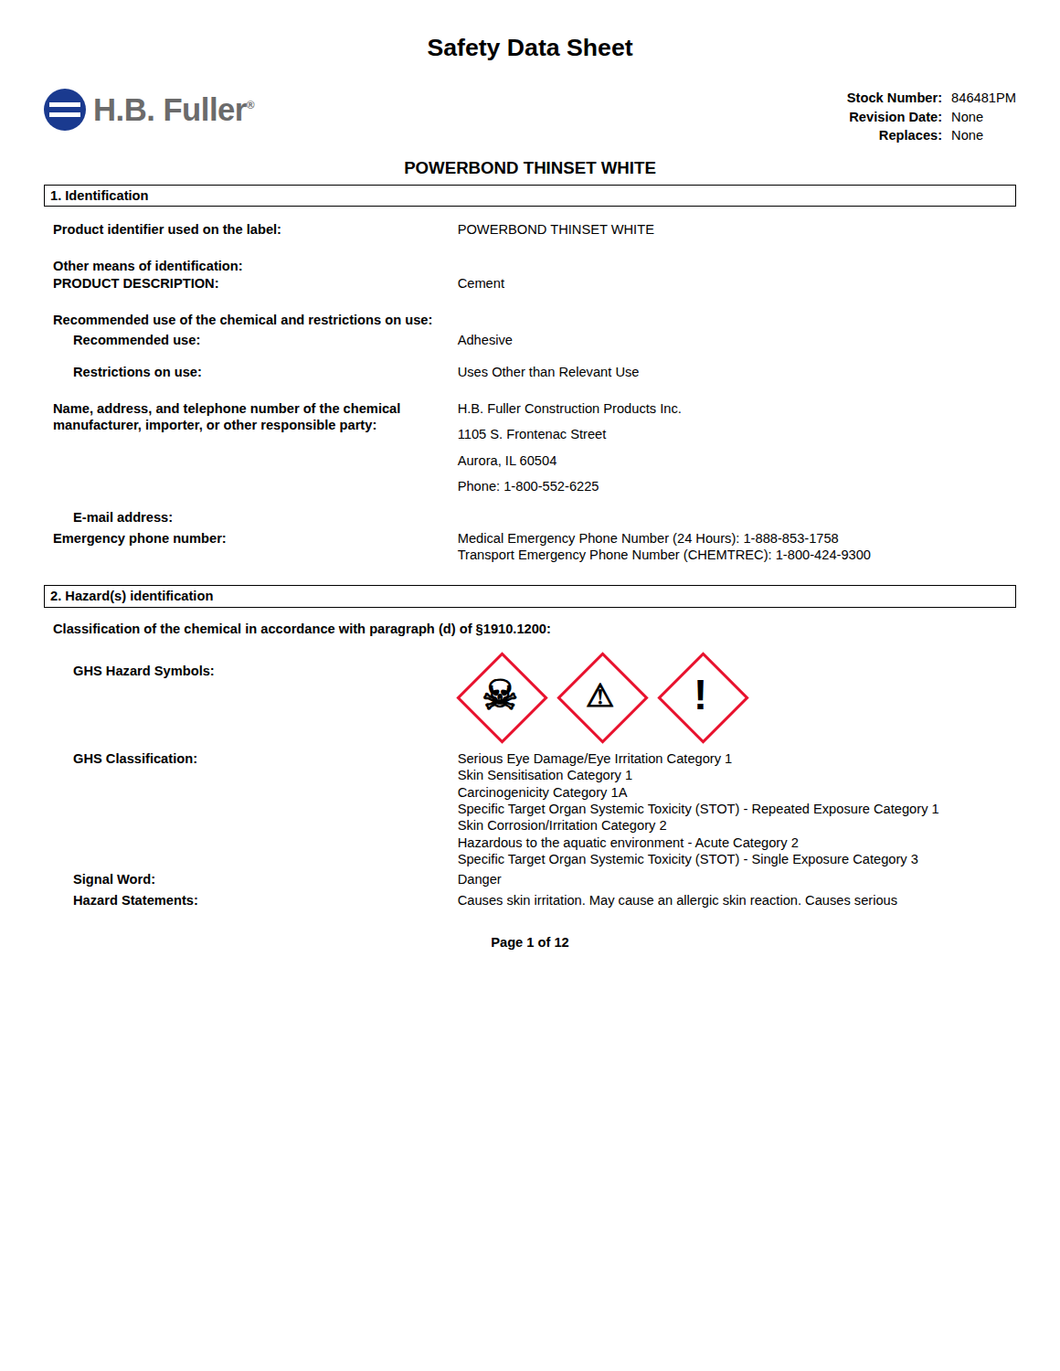Safety Data Sheet
H.B. Fuller®
| Stock Number: | 846481PM |
| Revision Date: | None |
| Replaces: | None |
POWERBOND THINSET WHITE
1. Identification
| Product identifier used on the label: | POWERBOND THINSET WHITE |
| Other means of identification: PRODUCT DESCRIPTION: | Cement |
| Recommended use of the chemical and restrictions on use: |
| Recommended use: | Adhesive |
| Restrictions on use: | Uses Other than Relevant Use |
| Name, address, and telephone number of the chemical manufacturer, importer, or other responsible party: | H.B. Fuller Construction Products Inc. 1105 S. Frontenac Street Aurora, IL 60504 Phone: 1-800-552-6225 |
| E-mail address: | |
| Emergency phone number: | Medical Emergency Phone Number (24 Hours): 1-888-853-1758 Transport Emergency Phone Number (CHEMTREC): 1-800-424-9300 |
2. Hazard(s) identification
Classification of the chemical in accordance with paragraph (d) of §1910.1200:
| GHS Hazard Symbols: | ☠ ⚠ ! |
| GHS Classification: | Serious Eye Damage/Eye Irritation Category 1 Skin Sensitisation Category 1 Carcinogenicity Category 1A Specific Target Organ Systemic Toxicity (STOT) - Repeated Exposure Category 1 Skin Corrosion/Irritation Category 2 Hazardous to the aquatic environment - Acute Category 2 Specific Target Organ Systemic Toxicity (STOT) - Single Exposure Category 3 |
| Signal Word: | Danger |
| Hazard Statements: | Causes skin irritation. May cause an allergic skin reaction. Causes serious |
Page 1 of 12